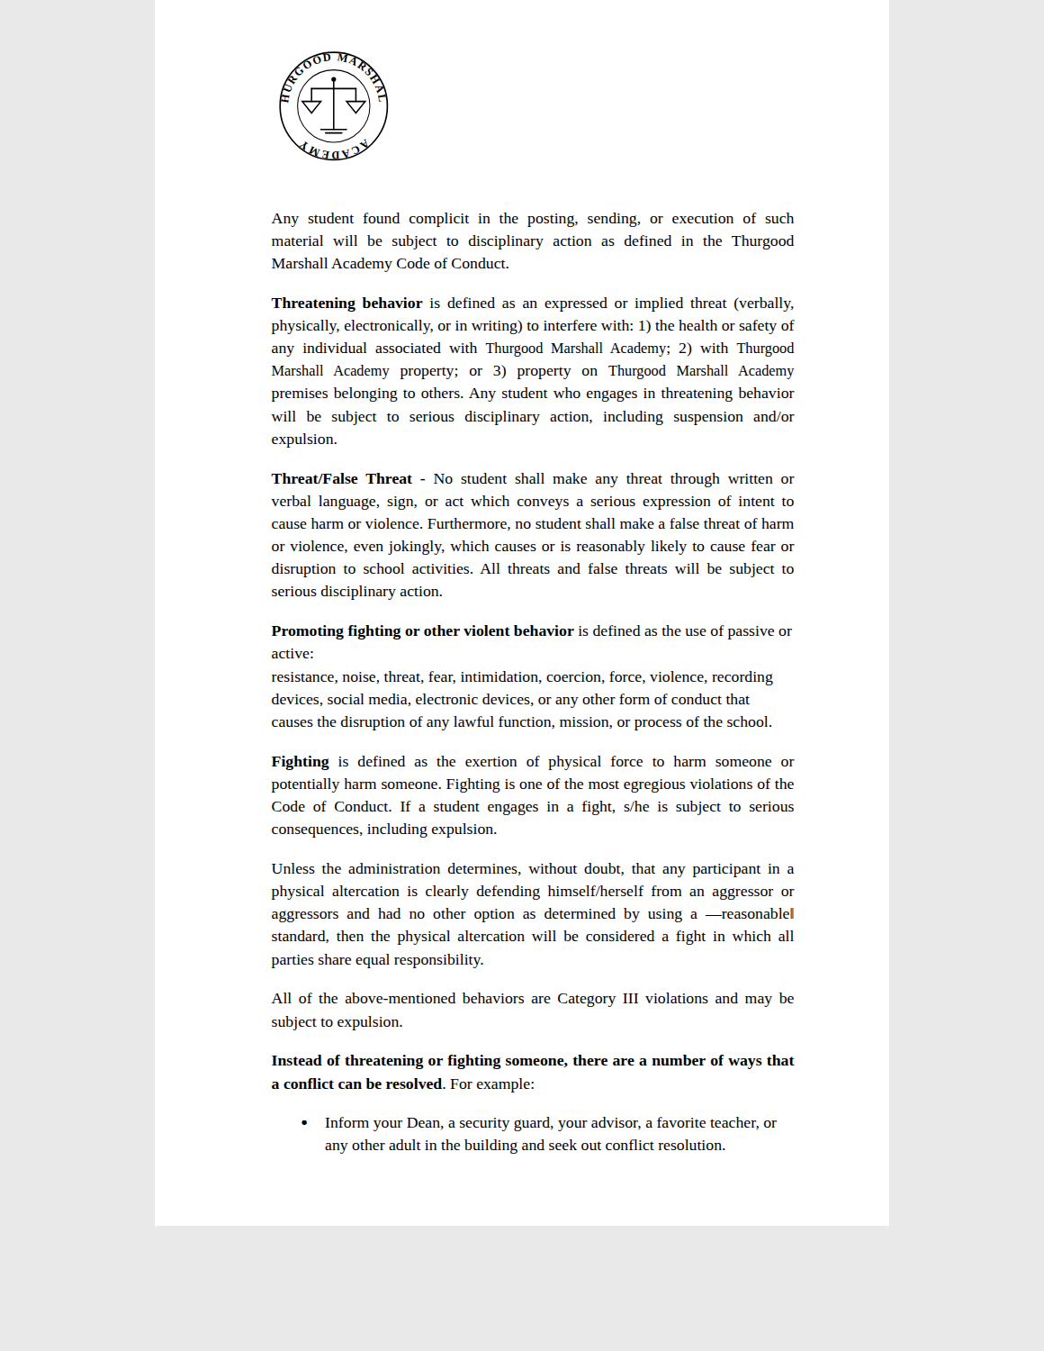THURGOOD MARSHALL ACADEMY
Any student found complicit in the posting, sending, or execution of such material will be subject to disciplinary action as defined in the Thurgood Marshall Academy Code of Conduct.
Threatening behavior is defined as an expressed or implied threat (verbally, physically, electronically, or in writing) to interfere with: 1) the health or safety of any individual associated with Thurgood Marshall Academy; 2) with Thurgood Marshall Academy property; or 3) property on Thurgood Marshall Academy premises belonging to others. Any student who engages in threatening behavior will be subject to serious disciplinary action, including suspension and/or expulsion.
Threat/False Threat - No student shall make any threat through written or verbal language, sign, or act which conveys a serious expression of intent to cause harm or violence. Furthermore, no student shall make a false threat of harm or violence, even jokingly, which causes or is reasonably likely to cause fear or disruption to school activities. All threats and false threats will be subject to serious disciplinary action.
Promoting fighting or other violent behavior is defined as the use of passive or active:
resistance, noise, threat, fear, intimidation, coercion, force, violence, recording devices, social media, electronic devices, or any other form of conduct that causes the disruption of any lawful function, mission, or process of the school.
Fighting is defined as the exertion of physical force to harm someone or potentially harm someone. Fighting is one of the most egregious violations of the Code of Conduct. If a student engages in a fight, s/he is subject to serious consequences, including expulsion.
Unless the administration determines, without doubt, that any participant in a physical altercation is clearly defending himself/herself from an aggressor or aggressors and had no other option as determined by using a ―reasonable‖ standard, then the physical altercation will be considered a fight in which all parties share equal responsibility.
All of the above-mentioned behaviors are Category III violations and may be subject to expulsion.
Instead of threatening or fighting someone, there are a number of ways that a conflict can be resolved. For example:
Inform your Dean, a security guard, your advisor, a favorite teacher, or any other adult in the building and seek out conflict resolution.